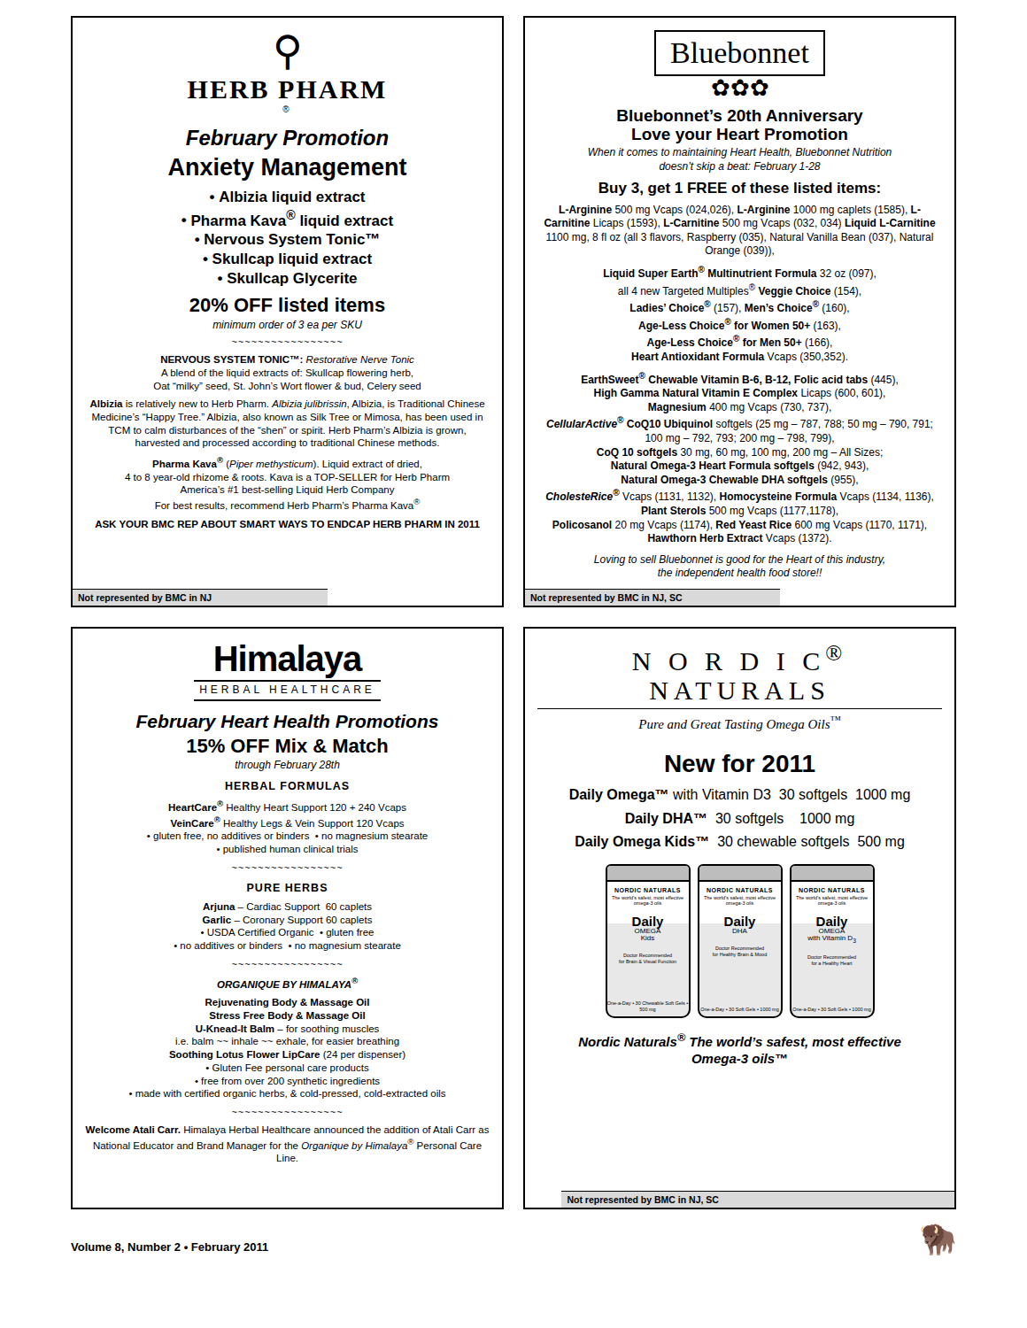⚲
HERB PHARM
®
February Promotion
Anxiety Management
Albizia liquid extract
Pharma Kava® liquid extract
Nervous System Tonic™
Skullcap liquid extract
Skullcap Glycerite
20% OFF listed items
minimum order of 3 ea per SKU
~~~~~~~~~~~~~~~~~
NERVOUS SYSTEM TONIC™: Restorative Nerve Tonic
A blend of the liquid extracts of: Skullcap flowering herb,
Oat “milky” seed, St. John’s Wort flower & bud, Celery seed
Albizia is relatively new to Herb Pharm. Albizia julibrissin, Albizia, is Traditional Chinese Medicine’s “Happy Tree.” Albizia, also known as Silk Tree or Mimosa, has been used in TCM to calm disturbances of the “shen” or spirit. Herb Pharm’s Albizia is grown, harvested and processed according to traditional Chinese methods.
Pharma Kava® (Piper methysticum). Liquid extract of dried,
4 to 8 year-old rhizome & roots. Kava is a TOP-SELLER for Herb Pharm
America’s #1 best-selling Liquid Herb Company
For best results, recommend Herb Pharm’s Pharma Kava®
Ask your BMC rep about smart ways to endcap Herb Pharm in 2011
Not represented by BMC in NJ
Bluebonnet
✿✿✿
Bluebonnet’s 20th Anniversary
Love your Heart Promotion
When it comes to maintaining Heart Health, Bluebonnet Nutrition
doesn’t skip a beat: February 1-28
Buy 3, get 1 FREE of these listed items:
L-Arginine 500 mg Vcaps (024,026), L-Arginine 1000 mg caplets (1585), L-Carnitine Licaps (1593), L-Carnitine 500 mg Vcaps (032, 034) Liquid L-Carnitine 1100 mg, 8 fl oz (all 3 flavors, Raspberry (035), Natural Vanilla Bean (037), Natural Orange (039)),
Liquid Super Earth® Multinutrient Formula 32 oz (097),
all 4 new Targeted Multiples® Veggie Choice (154),
Ladies’ Choice® (157), Men’s Choice® (160),
Age-Less Choice® for Women 50+ (163),
Age-Less Choice® for Men 50+ (166),
Heart Antioxidant Formula Vcaps (350,352).
EarthSweet® Chewable Vitamin B-6, B-12, Folic acid tabs (445),
High Gamma Natural Vitamin E Complex Licaps (600, 601),
Magnesium 400 mg Vcaps (730, 737),
CellularActive® CoQ10 Ubiquinol softgels (25 mg – 787, 788; 50 mg – 790, 791; 100 mg – 792, 793; 200 mg – 798, 799),
CoQ 10 softgels 30 mg, 60 mg, 100 mg, 200 mg – All Sizes;
Natural Omega-3 Heart Formula softgels (942, 943),
Natural Omega-3 Chewable DHA softgels (955),
CholesteRice® Vcaps (1131, 1132), Homocysteine Formula Vcaps (1134, 1136), Plant Sterols 500 mg Vcaps (1177,1178),
Policosanol 20 mg Vcaps (1174), Red Yeast Rice 600 mg Vcaps (1170, 1171), Hawthorn Herb Extract Vcaps (1372).
Loving to sell Bluebonnet is good for the Heart of this industry,
the independent health food store!!
Not represented by BMC in NJ, SC
Himalaya
HERBAL HEALTHCARE
February Heart Health Promotions
15% OFF Mix & Match
through February 28th
HERBAL FORMULAS
HeartCare® Healthy Heart Support 120 + 240 Vcaps
VeinCare® Healthy Legs & Vein Support 120 Vcaps
• gluten free, no additives or binders • no magnesium stearate
• published human clinical trials
~~~~~~~~~~~~~~~~~
PURE HERBS
Arjuna – Cardiac Support 60 caplets
Garlic – Coronary Support 60 caplets
• USDA Certified Organic • gluten free
• no additives or binders • no magnesium stearate
~~~~~~~~~~~~~~~~~
ORGANIQUE BY HIMALAYA®
Rejuvenating Body & Massage Oil
Stress Free Body & Massage Oil
U-Knead-It Balm – for soothing muscles
i.e. balm ~~ inhale ~~ exhale, for easier breathing
Soothing Lotus Flower LipCare (24 per dispenser)
• Gluten Fee personal care products
• free from over 200 synthetic ingredients
• made with certified organic herbs, & cold-pressed, cold-extracted oils
~~~~~~~~~~~~~~~~~
Welcome Atali Carr. Himalaya Herbal Healthcare announced the addition of Atali Carr as National Educator and Brand Manager for the Organique by Himalaya® Personal Care Line.
N O R D I C®
NATURALS
Pure and Great Tasting Omega Oils™
New for 2011
Daily Omega™ with Vitamin D3 30 softgels 1000 mg
Daily DHA™ 30 softgels 1000 mg
Daily Omega Kids™ 30 chewable softgels 500 mg
NORDIC NATURALS
The world’s safest, most effective omega-3 oils
DailyOMEGA Kids
Doctor Recommended
for Brain & Visual Function
One-a-Day • 30 Chewable Soft Gels • 500 mg
NORDIC NATURALS
The world’s safest, most effective omega-3 oils
DailyDHA
Doctor Recommended
for Healthy Brain & Mood
One-a-Day • 30 Soft Gels • 1000 mg
NORDIC NATURALS
The world’s safest, most effective omega-3 oils
DailyOMEGA with Vitamin D3
Doctor Recommended
for a Healthy Heart
One-a-Day • 30 Soft Gels • 1000 mg
Nordic Naturals® The world’s safest, most effective
Omega-3 oils™
Not represented by BMC in NJ, SC
Volume 8, Number 2 • February 2011
🦬